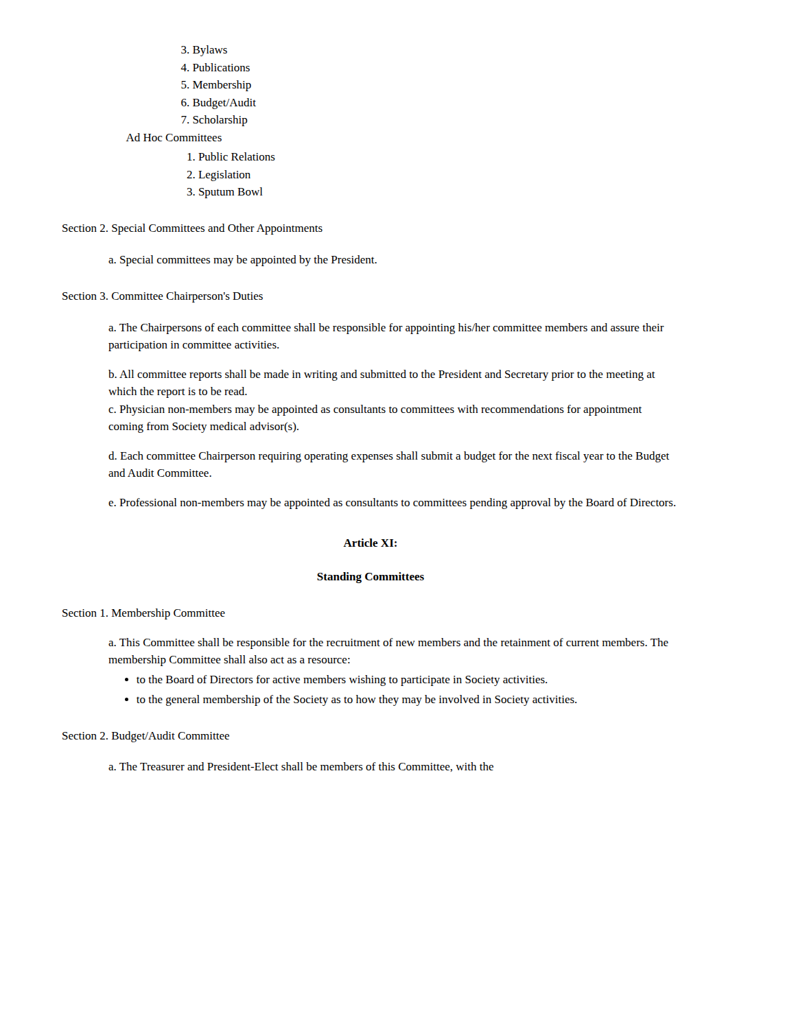Bylaws
Publications
Membership
Budget/Audit
Scholarship
Ad Hoc Committees
Public Relations
Legislation
Sputum Bowl
Section 2. Special Committees and Other Appointments
a. Special committees may be appointed by the President.
Section 3. Committee Chairperson's Duties
a. The Chairpersons of each committee shall be responsible for appointing his/her committee members and assure their participation in committee activities.
b. All committee reports shall be made in writing and submitted to the President and Secretary prior to the meeting at which the report is to be read.
c. Physician non-members may be appointed as consultants to committees with recommendations for appointment coming from Society medical advisor(s).
d. Each committee Chairperson requiring operating expenses shall submit a budget for the next fiscal year to the Budget and Audit Committee.
e. Professional non-members may be appointed as consultants to committees pending approval by the Board of Directors.
Article XI:
Standing Committees
Section 1. Membership Committee
a. This Committee shall be responsible for the recruitment of new members and the retainment of current members. The membership Committee shall also act as a resource:
to the Board of Directors for active members wishing to participate in Society activities.
to the general membership of the Society as to how they may be involved in Society activities.
Section 2. Budget/Audit Committee
a. The Treasurer and President-Elect shall be members of this Committee, with the